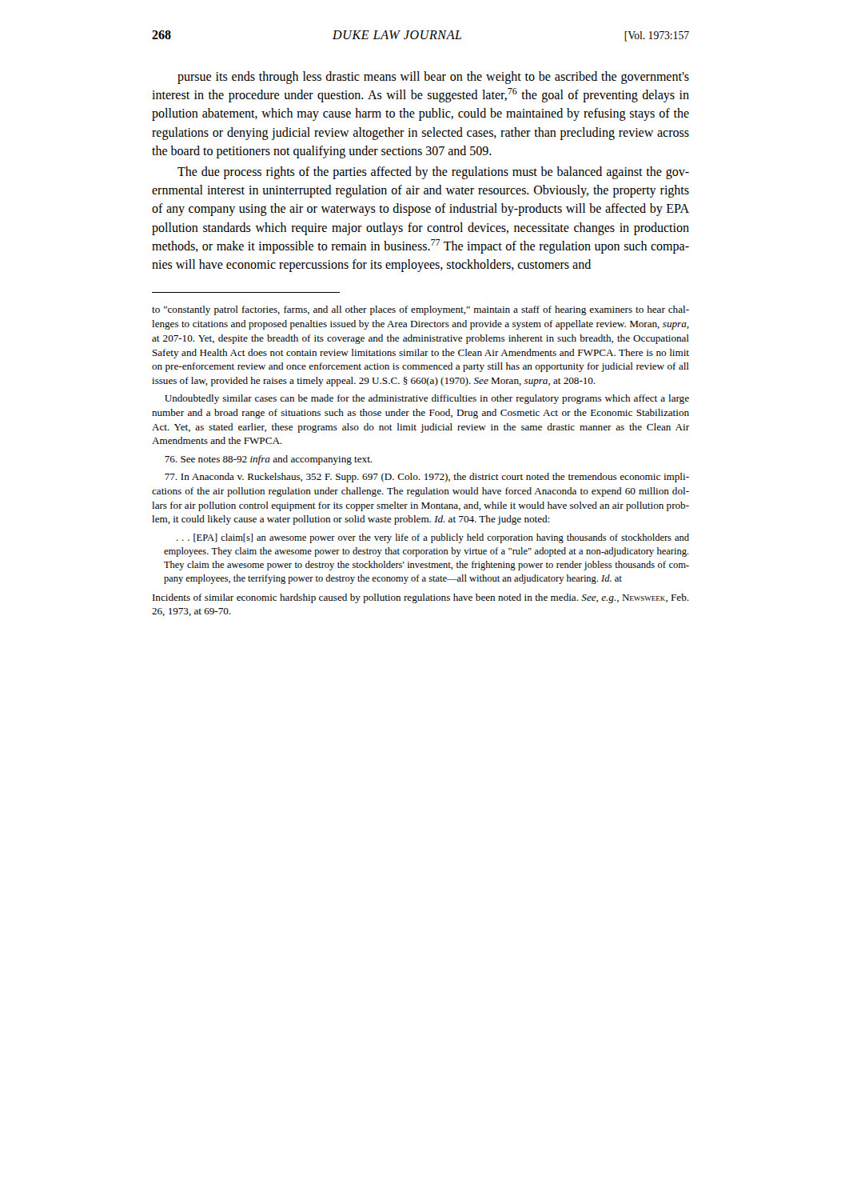268 DUKE LAW JOURNAL [Vol. 1973:157
pursue its ends through less drastic means will bear on the weight to be ascribed the government's interest in the procedure under question. As will be suggested later,76 the goal of preventing delays in pollution abatement, which may cause harm to the public, could be maintained by refusing stays of the regulations or denying judicial review altogether in selected cases, rather than precluding review across the board to petitioners not qualifying under sections 307 and 509.
The due process rights of the parties affected by the regulations must be balanced against the governmental interest in uninterrupted regulation of air and water resources. Obviously, the property rights of any company using the air or waterways to dispose of industrial by-products will be affected by EPA pollution standards which require major outlays for control devices, necessitate changes in production methods, or make it impossible to remain in business.77 The impact of the regulation upon such companies will have economic repercussions for its employees, stockholders, customers and
to "constantly patrol factories, farms, and all other places of employment," maintain a staff of hearing examiners to hear challenges to citations and proposed penalties issued by the Area Directors and provide a system of appellate review. Moran, supra, at 207-10. Yet, despite the breadth of its coverage and the administrative problems inherent in such breadth, the Occupational Safety and Health Act does not contain review limitations similar to the Clean Air Amendments and FWPCA. There is no limit on pre-enforcement review and once enforcement action is commenced a party still has an opportunity for judicial review of all issues of law, provided he raises a timely appeal. 29 U.S.C. § 660(a) (1970). See Moran, supra, at 208-10.
Undoubtedly similar cases can be made for the administrative difficulties in other regulatory programs which affect a large number and a broad range of situations such as those under the Food, Drug and Cosmetic Act or the Economic Stabilization Act. Yet, as stated earlier, these programs also do not limit judicial review in the same drastic manner as the Clean Air Amendments and the FWPCA.
76. See notes 88-92 infra and accompanying text.
77. In Anaconda v. Ruckelshaus, 352 F. Supp. 697 (D. Colo. 1972), the district court noted the tremendous economic implications of the air pollution regulation under challenge. The regulation would have forced Anaconda to expend 60 million dollars for air pollution control equipment for its copper smelter in Montana, and, while it would have solved an air pollution problem, it could likely cause a water pollution or solid waste problem. Id. at 704. The judge noted:
. . . [EPA] claim[s] an awesome power over the very life of a publicly held corporation having thousands of stockholders and employees. They claim the awesome power to destroy that corporation by virtue of a "rule" adopted at a non-adjudicatory hearing. They claim the awesome power to destroy the stockholders' investment, the frightening power to render jobless thousands of company employees, the terrifying power to destroy the economy of a state—all without an adjudicatory hearing. Id. at
Incidents of similar economic hardship caused by pollution regulations have been noted in the media. See, e.g., Newsweek, Feb. 26, 1973, at 69-70.